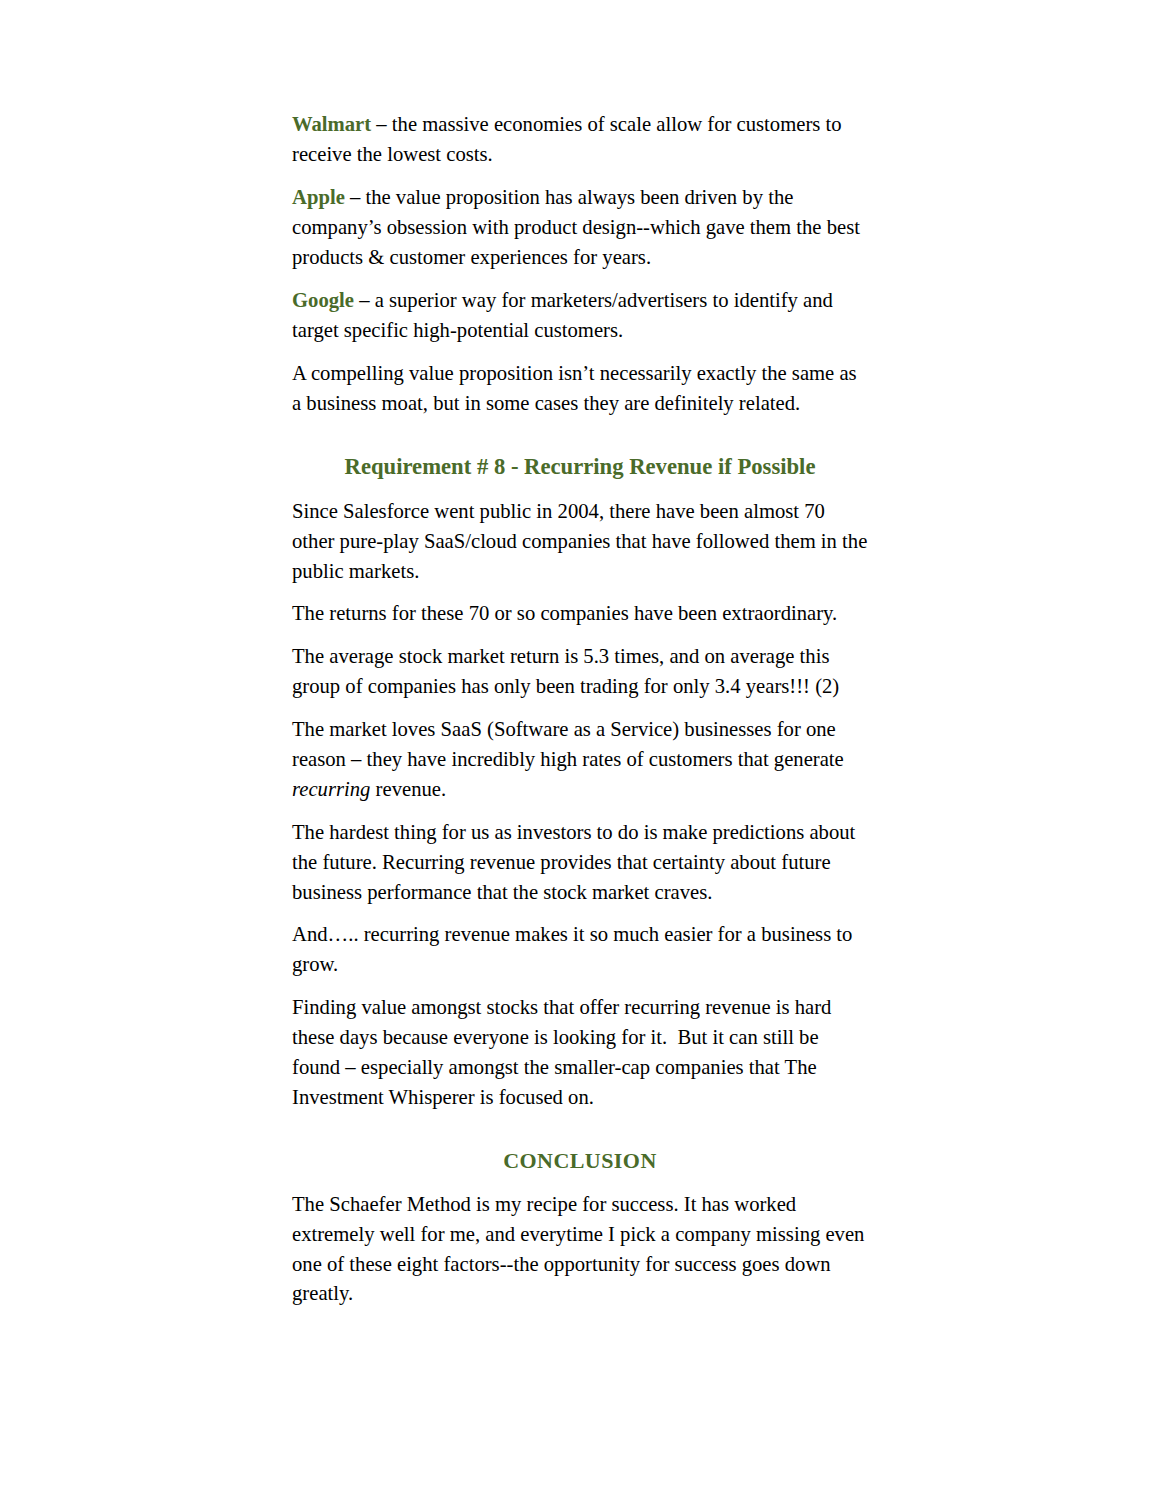Walmart – the massive economies of scale allow for customers to receive the lowest costs.
Apple – the value proposition has always been driven by the company’s obsession with product design--which gave them the best products & customer experiences for years.
Google – a superior way for marketers/advertisers to identify and target specific high-potential customers.
A compelling value proposition isn’t necessarily exactly the same as a business moat, but in some cases they are definitely related.
Requirement # 8 - Recurring Revenue if Possible
Since Salesforce went public in 2004, there have been almost 70 other pure-play SaaS/cloud companies that have followed them in the public markets.
The returns for these 70 or so companies have been extraordinary.
The average stock market return is 5.3 times, and on average this group of companies has only been trading for only 3.4 years!!! (2)
The market loves SaaS (Software as a Service) businesses for one reason – they have incredibly high rates of customers that generate recurring revenue.
The hardest thing for us as investors to do is make predictions about the future. Recurring revenue provides that certainty about future business performance that the stock market craves.
And….. recurring revenue makes it so much easier for a business to grow.
Finding value amongst stocks that offer recurring revenue is hard these days because everyone is looking for it. But it can still be found – especially amongst the smaller-cap companies that The Investment Whisperer is focused on.
CONCLUSION
The Schaefer Method is my recipe for success. It has worked extremely well for me, and everytime I pick a company missing even one of these eight factors--the opportunity for success goes down greatly.